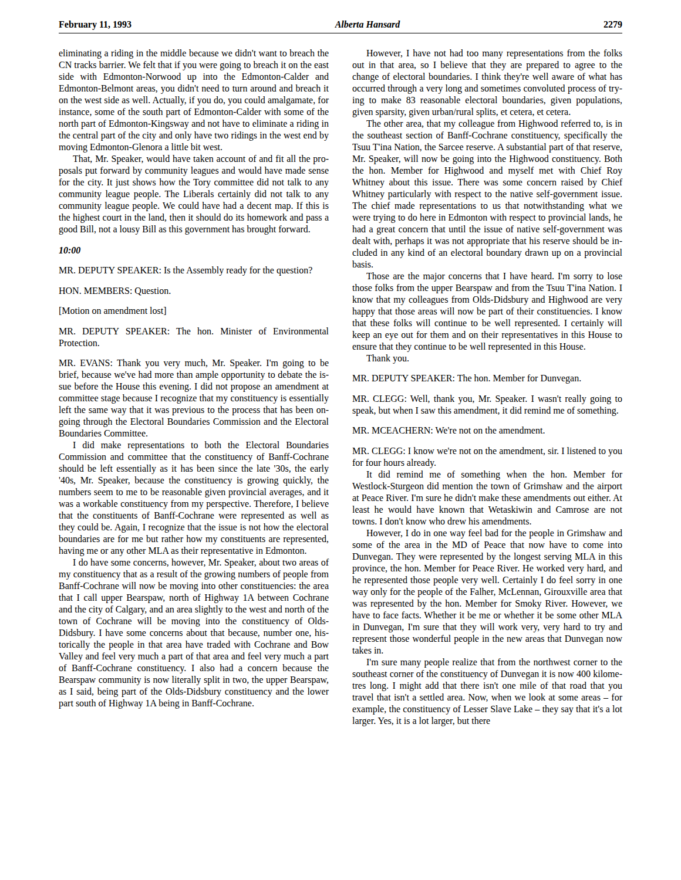February 11, 1993 Alberta Hansard 2279
eliminating a riding in the middle because we didn't want to breach the CN tracks barrier. We felt that if you were going to breach it on the east side with Edmonton-Norwood up into the Edmonton-Calder and Edmonton-Belmont areas, you didn't need to turn around and breach it on the west side as well. Actually, if you do, you could amalgamate, for instance, some of the south part of Edmonton-Calder with some of the north part of Edmonton-Kingsway and not have to eliminate a riding in the central part of the city and only have two ridings in the west end by moving Edmonton-Glenora a little bit west.
That, Mr. Speaker, would have taken account of and fit all the proposals put forward by community leagues and would have made sense for the city. It just shows how the Tory committee did not talk to any community league people. The Liberals certainly did not talk to any community league people. We could have had a decent map. If this is the highest court in the land, then it should do its homework and pass a good Bill, not a lousy Bill as this government has brought forward.
10:00
MR. DEPUTY SPEAKER: Is the Assembly ready for the question?
HON. MEMBERS: Question.
[Motion on amendment lost]
MR. DEPUTY SPEAKER: The hon. Minister of Environmental Protection.
MR. EVANS: Thank you very much, Mr. Speaker. I'm going to be brief, because we've had more than ample opportunity to debate the issue before the House this evening. I did not propose an amendment at committee stage because I recognize that my constituency is essentially left the same way that it was previous to the process that has been ongoing through the Electoral Boundaries Commission and the Electoral Boundaries Committee.
I did make representations to both the Electoral Boundaries Commission and committee that the constituency of Banff-Cochrane should be left essentially as it has been since the late '30s, the early '40s, Mr. Speaker, because the constituency is growing quickly, the numbers seem to me to be reasonable given provincial averages, and it was a workable constituency from my perspective. Therefore, I believe that the constituents of Banff-Cochrane were represented as well as they could be. Again, I recognize that the issue is not how the electoral boundaries are for me but rather how my constituents are represented, having me or any other MLA as their representative in Edmonton.
I do have some concerns, however, Mr. Speaker, about two areas of my constituency that as a result of the growing numbers of people from Banff-Cochrane will now be moving into other constituencies: the area that I call upper Bearspaw, north of Highway 1A between Cochrane and the city of Calgary, and an area slightly to the west and north of the town of Cochrane will be moving into the constituency of Olds-Didsbury. I have some concerns about that because, number one, historically the people in that area have traded with Cochrane and Bow Valley and feel very much a part of that area and feel very much a part of Banff-Cochrane constituency. I also had a concern because the Bearspaw community is now literally split in two, the upper Bearspaw, as I said, being part of the Olds-Didsbury constituency and the lower part south of Highway 1A being in Banff-Cochrane.
However, I have not had too many representations from the folks out in that area, so I believe that they are prepared to agree to the change of electoral boundaries. I think they're well aware of what has occurred through a very long and sometimes convoluted process of trying to make 83 reasonable electoral boundaries, given populations, given sparsity, given urban/rural splits, et cetera, et cetera.
The other area, that my colleague from Highwood referred to, is in the southeast section of Banff-Cochrane constituency, specifically the Tsuu T'ina Nation, the Sarcee reserve. A substantial part of that reserve, Mr. Speaker, will now be going into the Highwood constituency. Both the hon. Member for Highwood and myself met with Chief Roy Whitney about this issue. There was some concern raised by Chief Whitney particularly with respect to the native self-government issue. The chief made representations to us that notwithstanding what we were trying to do here in Edmonton with respect to provincial lands, he had a great concern that until the issue of native self-government was dealt with, perhaps it was not appropriate that his reserve should be included in any kind of an electoral boundary drawn up on a provincial basis.
Those are the major concerns that I have heard. I'm sorry to lose those folks from the upper Bearspaw and from the Tsuu T'ina Nation. I know that my colleagues from Olds-Didsbury and Highwood are very happy that those areas will now be part of their constituencies. I know that these folks will continue to be well represented. I certainly will keep an eye out for them and on their representatives in this House to ensure that they continue to be well represented in this House.
Thank you.
MR. DEPUTY SPEAKER: The hon. Member for Dunvegan.
MR. CLEGG: Well, thank you, Mr. Speaker. I wasn't really going to speak, but when I saw this amendment, it did remind me of something.
MR. McEACHERN: We're not on the amendment.
MR. CLEGG: I know we're not on the amendment, sir. I listened to you for four hours already.
It did remind me of something when the hon. Member for Westlock-Sturgeon did mention the town of Grimshaw and the airport at Peace River. I'm sure he didn't make these amendments out either. At least he would have known that Wetaskiwin and Camrose are not towns. I don't know who drew his amendments.
However, I do in one way feel bad for the people in Grimshaw and some of the area in the MD of Peace that now have to come into Dunvegan. They were represented by the longest serving MLA in this province, the hon. Member for Peace River. He worked very hard, and he represented those people very well. Certainly I do feel sorry in one way only for the people of the Falher, McLennan, Girouxville area that was represented by the hon. Member for Smoky River. However, we have to face facts. Whether it be me or whether it be some other MLA in Dunvegan, I'm sure that they will work very, very hard to try and represent those wonderful people in the new areas that Dunvegan now takes in.
I'm sure many people realize that from the northwest corner to the southeast corner of the constituency of Dunvegan it is now 400 kilometres long. I might add that there isn't one mile of that road that you travel that isn't a settled area. Now, when we look at some areas – for example, the constituency of Lesser Slave Lake – they say that it's a lot larger. Yes, it is a lot larger, but there